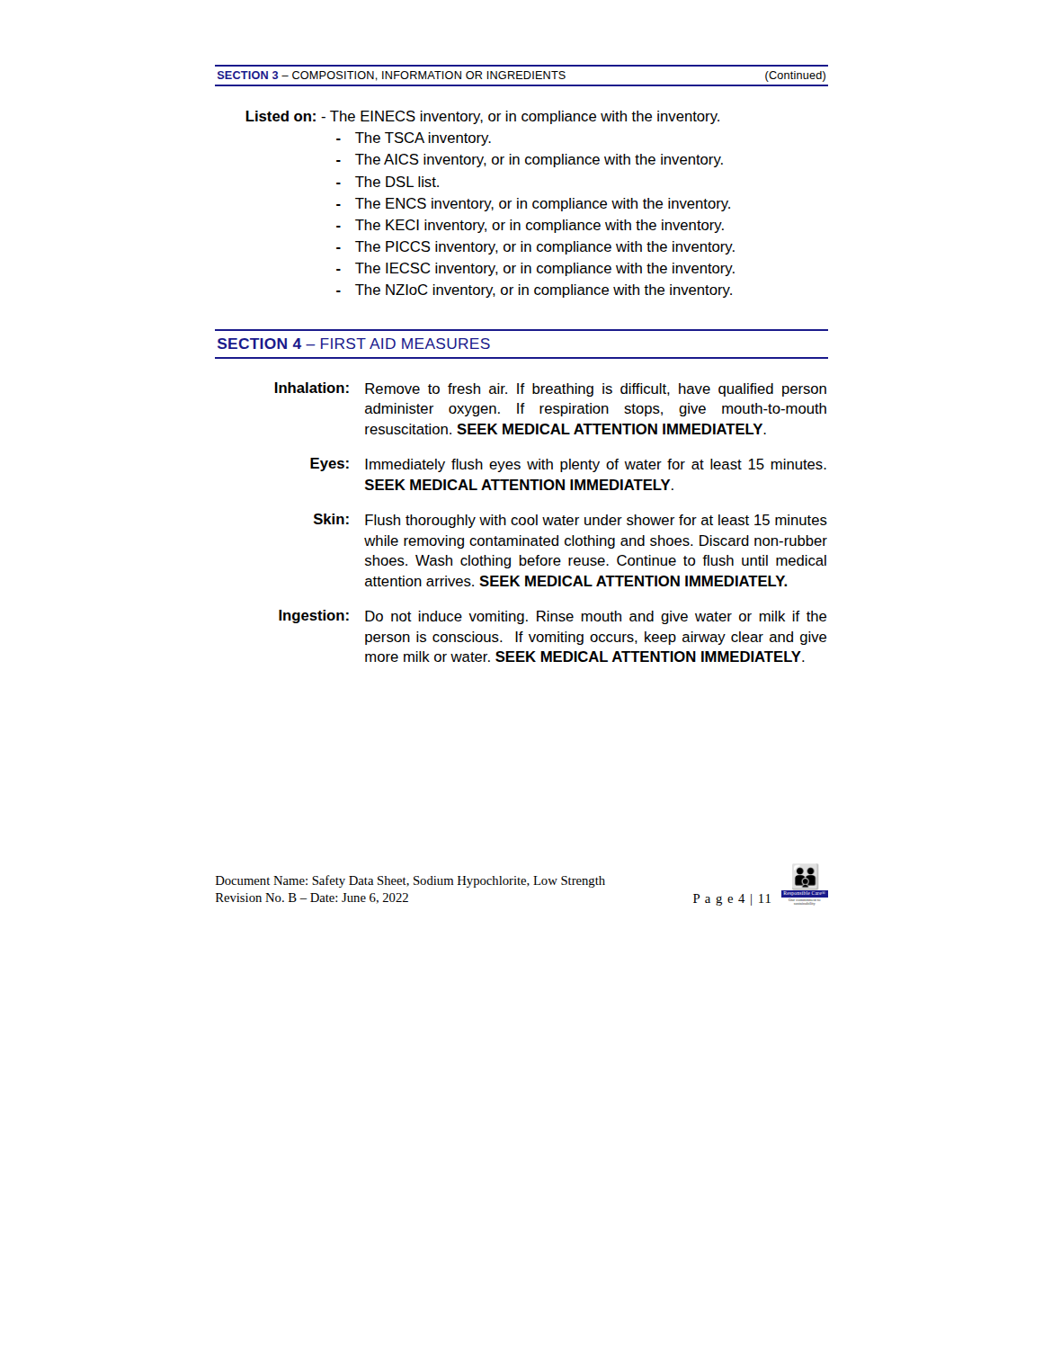SECTION 3 – COMPOSITION, INFORMATION OR INGREDIENTS (Continued)
Listed on: - The EINECS inventory, or in compliance with the inventory.
The TSCA inventory.
The AICS inventory, or in compliance with the inventory.
The DSL list.
The ENCS inventory, or in compliance with the inventory.
The KECI inventory, or in compliance with the inventory.
The PICCS inventory, or in compliance with the inventory.
The IECSC inventory, or in compliance with the inventory.
The NZIoC inventory, or in compliance with the inventory.
SECTION 4 – FIRST AID MEASURES
| Inhalation: | Remove to fresh air. If breathing is difficult, have qualified person administer oxygen. If respiration stops, give mouth-to-mouth resuscitation. SEEK MEDICAL ATTENTION IMMEDIATELY . |
| Eyes: | Immediately flush eyes with plenty of water for at least 15 minutes. SEEK MEDICAL ATTENTION IMMEDIATELY . |
| Skin: | Flush thoroughly with cool water under shower for at least 15 minutes while removing contaminated clothing and shoes. Discard non-rubber shoes. Wash clothing before reuse. Continue to flush until medical attention arrives. SEEK MEDICAL ATTENTION IMMEDIATELY. |
| Ingestion: | Do not induce vomiting. Rinse mouth and give water or milk if the person is conscious. If vomiting occurs, keep airway clear and give more milk or water. SEEK MEDICAL ATTENTION IMMEDIATELY . |
Document Name: Safety Data Sheet, Sodium Hypochlorite, Low Strength
Revision No. B – Date: June 6, 2022
P a g e 4 | 11
👪
Responsible Care®
Our commitment to sustainability